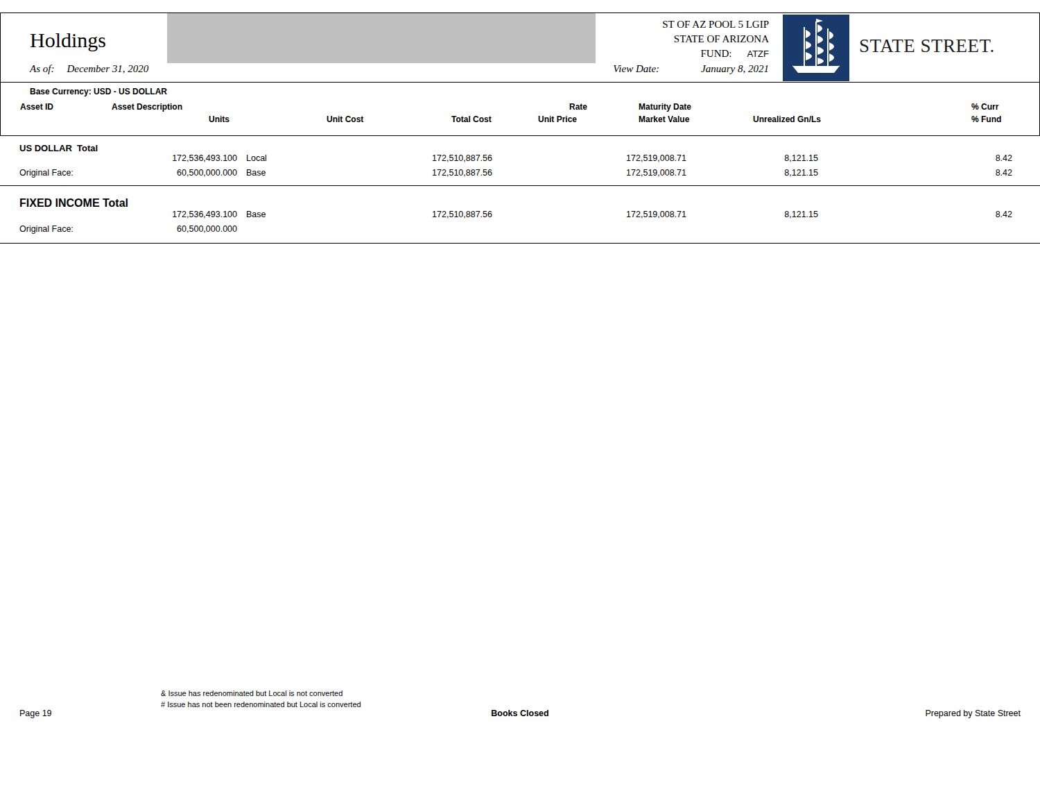Holdings
As of: December 31, 2020
ST OF AZ POOL 5 LGIP
STATE OF ARIZONA
FUND: ATZF
View Date: January 8, 2021
STATE STREET.
Base Currency: USD - US DOLLAR
Asset ID
Asset Description
Rate
Maturity Date
% Curr
Units
Unit Cost
Total Cost
Unit Price
Market Value
Unrealized Gn/Ls
% Fund
US DOLLAR Total
172,536,493.100 Local 172,510,887.56 172,519,008.71 8,121.15 8.42
Original Face: 60,500,000.000 Base 172,510,887.56 172,519,008.71 8,121.15 8.42
FIXED INCOME Total
172,536,493.100 Base 172,510,887.56 172,519,008.71 8,121.15 8.42
Original Face: 60,500,000.000
& Issue has redenominated but Local is not converted
# Issue has not been redenominated but Local is converted
Page 19
Books Closed
Prepared by State Street